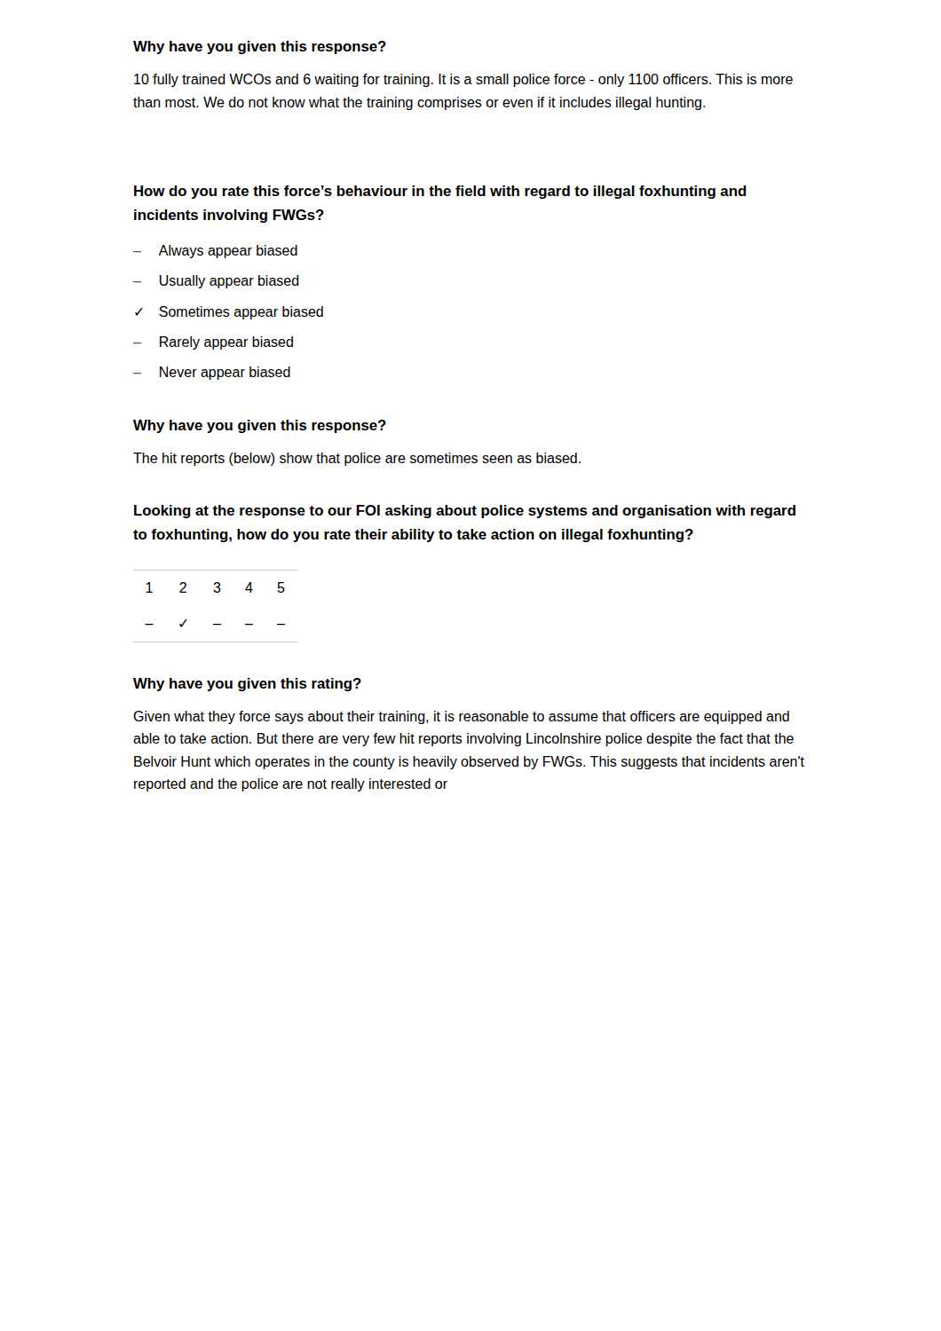Why have you given this response?
10 fully trained WCOs and 6 waiting for training. It is a small police force - only 1100 officers. This is more than most. We do not know what the training comprises or even if it includes illegal hunting.
How do you rate this force’s behaviour in the field with regard to illegal foxhunting and incidents involving FWGs?
–Always appear biased
–Usually appear biased
✓Sometimes appear biased
–Rarely appear biased
–Never appear biased
Why have you given this response?
The hit reports (below) show that police are sometimes seen as biased.
Looking at the response to our FOI asking about police systems and organisation with regard to foxhunting, how do you rate their ability to take action on illegal foxhunting?
| 1 | 2 | 3 | 4 | 5 |
| --- | --- | --- | --- | --- |
| – | ✓ | – | – | – |
Why have you given this rating?
Given what they force says about their training, it is reasonable to assume that officers are equipped and able to take action. But there are very few hit reports involving Lincolnshire police despite the fact that the Belvoir Hunt which operates in the county is heavily observed by FWGs. This suggests that incidents aren't reported and the police are not really interested or